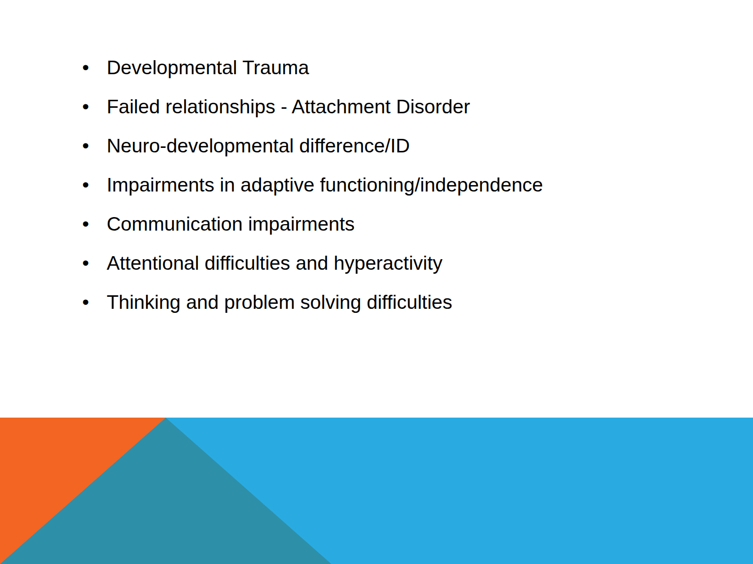Developmental Trauma
Failed relationships - Attachment Disorder
Neuro-developmental difference/ID
Impairments in adaptive functioning/independence
Communication impairments
Attentional difficulties and hyperactivity
Thinking and problem solving difficulties